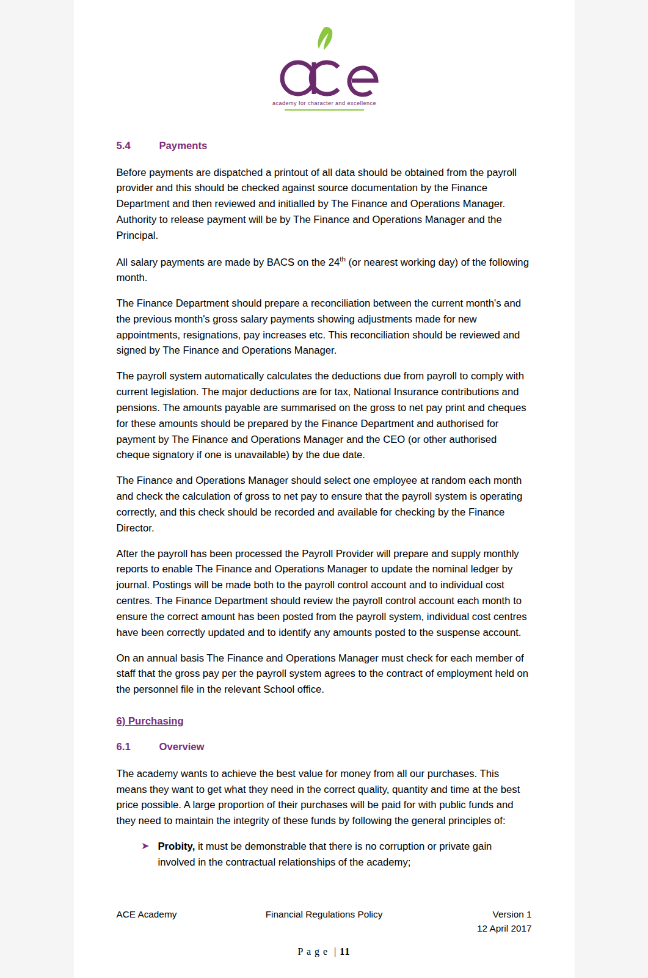academy for character and excellence
5.4 Payments
Before payments are dispatched a printout of all data should be obtained from the payroll provider and this should be checked against source documentation by the Finance Department and then reviewed and initialled by The Finance and Operations Manager. Authority to release payment will be by The Finance and Operations Manager and the Principal.
All salary payments are made by BACS on the 24th (or nearest working day) of the following month.
The Finance Department should prepare a reconciliation between the current month's and the previous month's gross salary payments showing adjustments made for new appointments, resignations, pay increases etc. This reconciliation should be reviewed and signed by The Finance and Operations Manager.
The payroll system automatically calculates the deductions due from payroll to comply with current legislation. The major deductions are for tax, National Insurance contributions and pensions. The amounts payable are summarised on the gross to net pay print and cheques for these amounts should be prepared by the Finance Department and authorised for payment by The Finance and Operations Manager and the CEO (or other authorised cheque signatory if one is unavailable) by the due date.
The Finance and Operations Manager should select one employee at random each month and check the calculation of gross to net pay to ensure that the payroll system is operating correctly, and this check should be recorded and available for checking by the Finance Director.
After the payroll has been processed the Payroll Provider will prepare and supply monthly reports to enable The Finance and Operations Manager to update the nominal ledger by journal. Postings will be made both to the payroll control account and to individual cost centres. The Finance Department should review the payroll control account each month to ensure the correct amount has been posted from the payroll system, individual cost centres have been correctly updated and to identify any amounts posted to the suspense account.
On an annual basis The Finance and Operations Manager must check for each member of staff that the gross pay per the payroll system agrees to the contract of employment held on the personnel file in the relevant School office.
6) Purchasing
6.1 Overview
The academy wants to achieve the best value for money from all our purchases. This means they want to get what they need in the correct quality, quantity and time at the best price possible. A large proportion of their purchases will be paid for with public funds and they need to maintain the integrity of these funds by following the general principles of:
Probity, it must be demonstrable that there is no corruption or private gain involved in the contractual relationships of the academy;
ACE Academy
Financial Regulations Policy
Version 1
12 April 2017
P a g e | 11